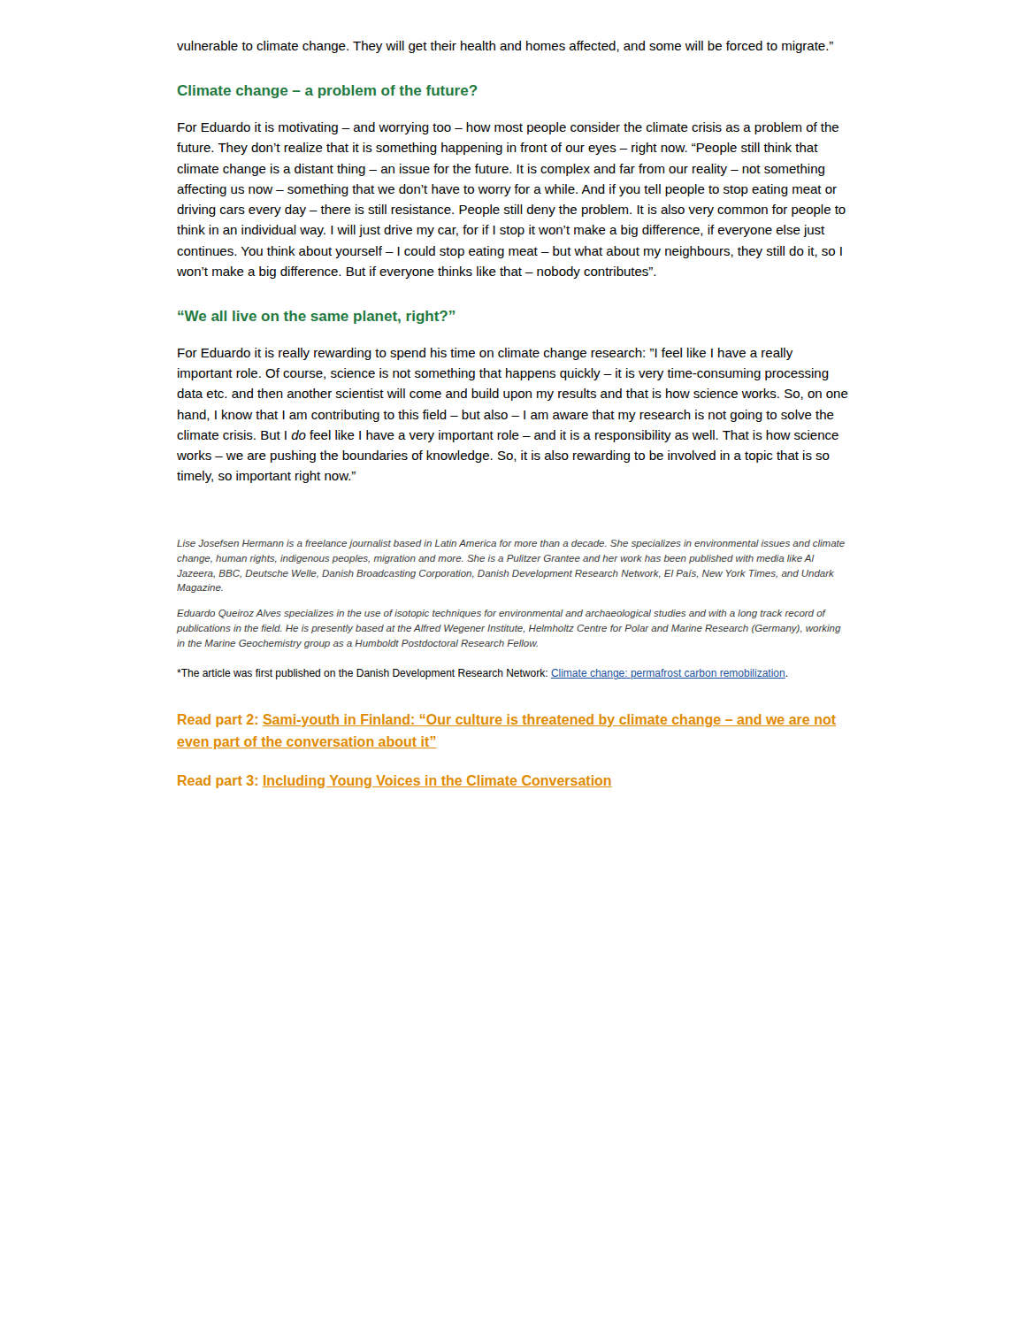vulnerable to climate change. They will get their health and homes affected, and some will be forced to migrate.”
Climate change – a problem of the future?
For Eduardo it is motivating – and worrying too – how most people consider the climate crisis as a problem of the future. They don’t realize that it is something happening in front of our eyes – right now. “People still think that climate change is a distant thing – an issue for the future. It is complex and far from our reality – not something affecting us now – something that we don’t have to worry for a while. And if you tell people to stop eating meat or driving cars every day – there is still resistance. People still deny the problem. It is also very common for people to think in an individual way. I will just drive my car, for if I stop it won’t make a big difference, if everyone else just continues. You think about yourself – I could stop eating meat – but what about my neighbours, they still do it, so I won’t make a big difference. But if everyone thinks like that – nobody contributes”.
“We all live on the same planet, right?”
For Eduardo it is really rewarding to spend his time on climate change research: ”I feel like I have a really important role. Of course, science is not something that happens quickly – it is very time-consuming processing data etc. and then another scientist will come and build upon my results and that is how science works. So, on one hand, I know that I am contributing to this field – but also – I am aware that my research is not going to solve the climate crisis. But I do feel like I have a very important role – and it is a responsibility as well. That is how science works – we are pushing the boundaries of knowledge. So, it is also rewarding to be involved in a topic that is so timely, so important right now.”
Lise Josefsen Hermann is a freelance journalist based in Latin America for more than a decade. She specializes in environmental issues and climate change, human rights, indigenous peoples, migration and more. She is a Pulitzer Grantee and her work has been published with media like Al Jazeera, BBC, Deutsche Welle, Danish Broadcasting Corporation, Danish Development Research Network, El País, New York Times, and Undark Magazine.
Eduardo Queiroz Alves specializes in the use of isotopic techniques for environmental and archaeological studies and with a long track record of publications in the field. He is presently based at the Alfred Wegener Institute, Helmholtz Centre for Polar and Marine Research (Germany), working in the Marine Geochemistry group as a Humboldt Postdoctoral Research Fellow.
*The article was first published on the Danish Development Research Network: Climate change: permafrost carbon remobilization.
Read part 2: Sami-youth in Finland: “Our culture is threatened by climate change – and we are not even part of the conversation about it”
Read part 3: Including Young Voices in the Climate Conversation